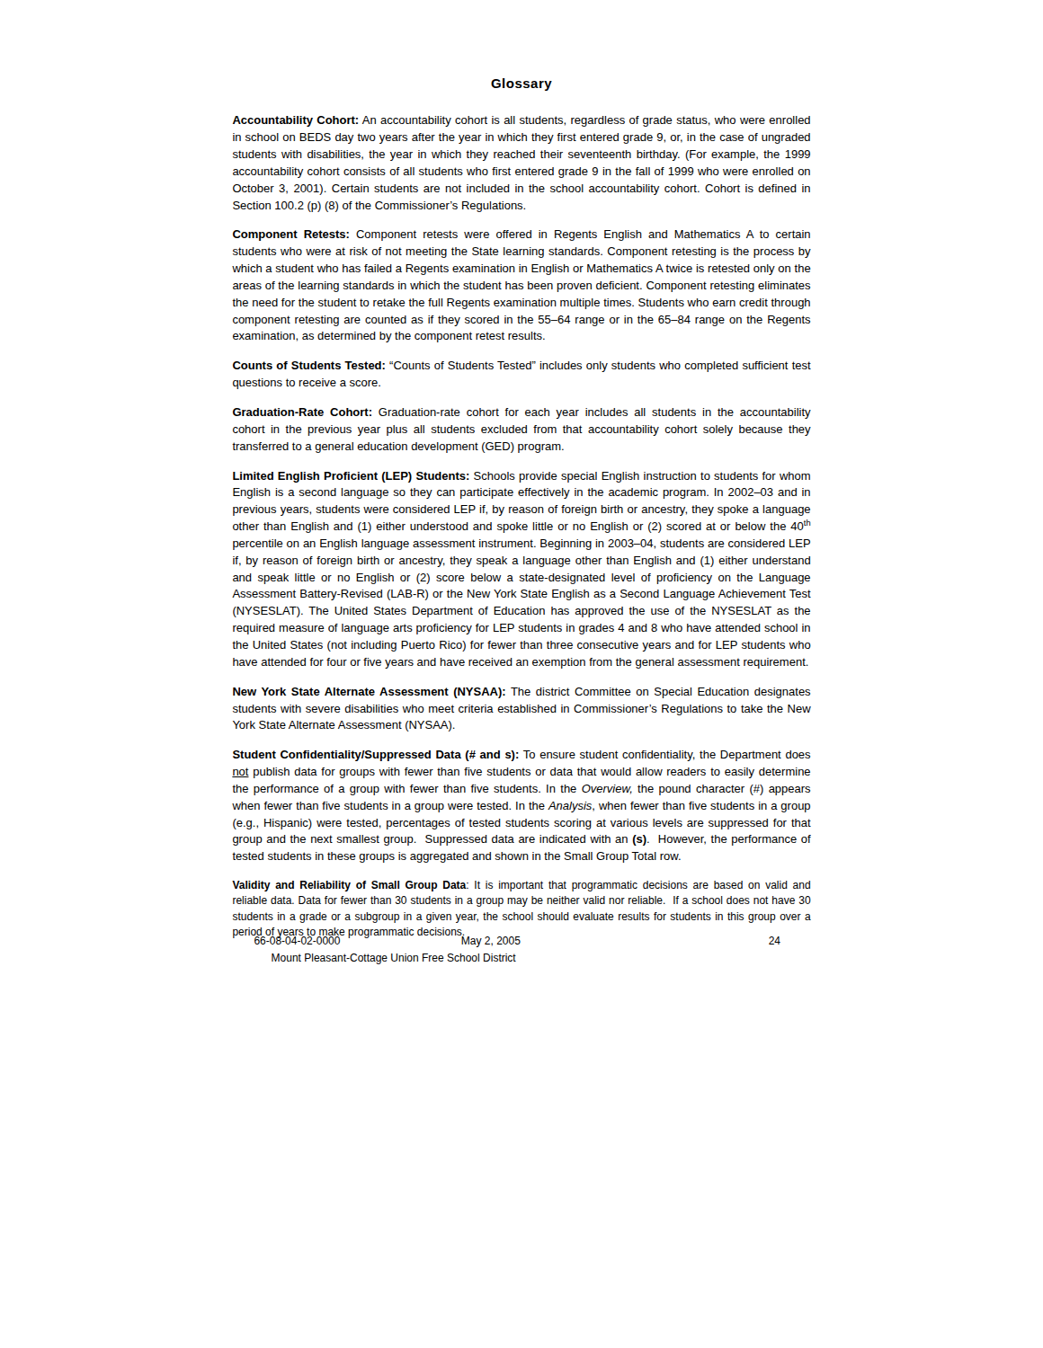Glossary
Accountability Cohort: An accountability cohort is all students, regardless of grade status, who were enrolled in school on BEDS day two years after the year in which they first entered grade 9, or, in the case of ungraded students with disabilities, the year in which they reached their seventeenth birthday. (For example, the 1999 accountability cohort consists of all students who first entered grade 9 in the fall of 1999 who were enrolled on October 3, 2001). Certain students are not included in the school accountability cohort. Cohort is defined in Section 100.2 (p) (8) of the Commissioner’s Regulations.
Component Retests: Component retests were offered in Regents English and Mathematics A to certain students who were at risk of not meeting the State learning standards. Component retesting is the process by which a student who has failed a Regents examination in English or Mathematics A twice is retested only on the areas of the learning standards in which the student has been proven deficient. Component retesting eliminates the need for the student to retake the full Regents examination multiple times. Students who earn credit through component retesting are counted as if they scored in the 55–64 range or in the 65–84 range on the Regents examination, as determined by the component retest results.
Counts of Students Tested: “Counts of Students Tested” includes only students who completed sufficient test questions to receive a score.
Graduation-Rate Cohort: Graduation-rate cohort for each year includes all students in the accountability cohort in the previous year plus all students excluded from that accountability cohort solely because they transferred to a general education development (GED) program.
Limited English Proficient (LEP) Students: Schools provide special English instruction to students for whom English is a second language so they can participate effectively in the academic program. In 2002–03 and in previous years, students were considered LEP if, by reason of foreign birth or ancestry, they spoke a language other than English and (1) either understood and spoke little or no English or (2) scored at or below the 40th percentile on an English language assessment instrument. Beginning in 2003–04, students are considered LEP if, by reason of foreign birth or ancestry, they speak a language other than English and (1) either understand and speak little or no English or (2) score below a state-designated level of proficiency on the Language Assessment Battery-Revised (LAB-R) or the New York State English as a Second Language Achievement Test (NYSESLAT). The United States Department of Education has approved the use of the NYSESLAT as the required measure of language arts proficiency for LEP students in grades 4 and 8 who have attended school in the United States (not including Puerto Rico) for fewer than three consecutive years and for LEP students who have attended for four or five years and have received an exemption from the general assessment requirement.
New York State Alternate Assessment (NYSAA): The district Committee on Special Education designates students with severe disabilities who meet criteria established in Commissioner’s Regulations to take the New York State Alternate Assessment (NYSAA).
Student Confidentiality/Suppressed Data (# and s): To ensure student confidentiality, the Department does not publish data for groups with fewer than five students or data that would allow readers to easily determine the performance of a group with fewer than five students. In the Overview, the pound character (#) appears when fewer than five students in a group were tested. In the Analysis, when fewer than five students in a group (e.g., Hispanic) were tested, percentages of tested students scoring at various levels are suppressed for that group and the next smallest group. Suppressed data are indicated with an (s). However, the performance of tested students in these groups is aggregated and shown in the Small Group Total row.
Validity and Reliability of Small Group Data: It is important that programmatic decisions are based on valid and reliable data. Data for fewer than 30 students in a group may be neither valid nor reliable. If a school does not have 30 students in a grade or a subgroup in a given year, the school should evaluate results for students in this group over a period of years to make programmatic decisions.
66-08-04-02-0000
May 2, 2005
24
Mount Pleasant-Cottage Union Free School District